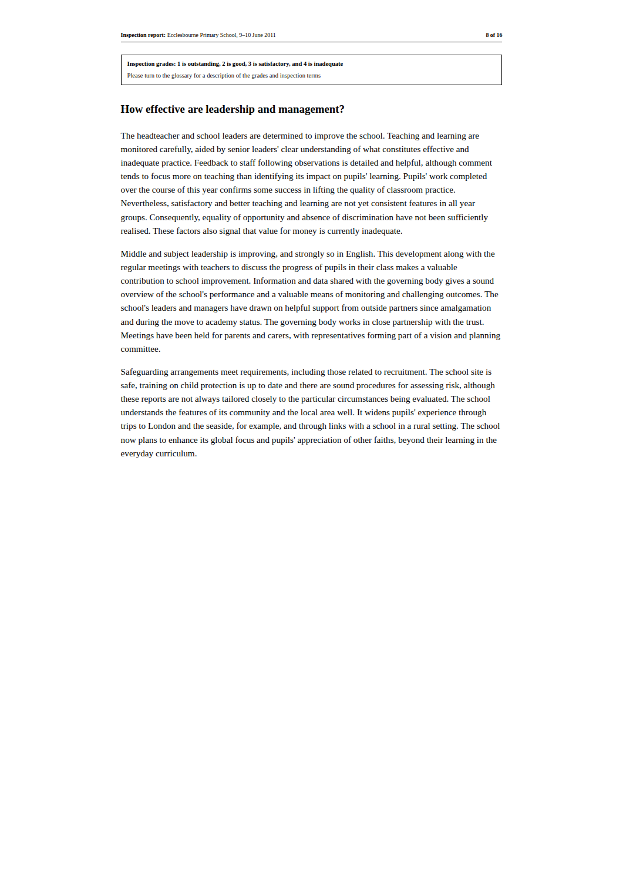Inspection report: Ecclesbourne Primary School, 9–10 June 2011
8 of 16
Inspection grades: 1 is outstanding, 2 is good, 3 is satisfactory, and 4 is inadequate
Please turn to the glossary for a description of the grades and inspection terms
How effective are leadership and management?
The headteacher and school leaders are determined to improve the school. Teaching and learning are monitored carefully, aided by senior leaders' clear understanding of what constitutes effective and inadequate practice. Feedback to staff following observations is detailed and helpful, although comment tends to focus more on teaching than identifying its impact on pupils' learning. Pupils' work completed over the course of this year confirms some success in lifting the quality of classroom practice. Nevertheless, satisfactory and better teaching and learning are not yet consistent features in all year groups. Consequently, equality of opportunity and absence of discrimination have not been sufficiently realised. These factors also signal that value for money is currently inadequate.
Middle and subject leadership is improving, and strongly so in English. This development along with the regular meetings with teachers to discuss the progress of pupils in their class makes a valuable contribution to school improvement. Information and data shared with the governing body gives a sound overview of the school's performance and a valuable means of monitoring and challenging outcomes. The school's leaders and managers have drawn on helpful support from outside partners since amalgamation and during the move to academy status. The governing body works in close partnership with the trust. Meetings have been held for parents and carers, with representatives forming part of a vision and planning committee.
Safeguarding arrangements meet requirements, including those related to recruitment. The school site is safe, training on child protection is up to date and there are sound procedures for assessing risk, although these reports are not always tailored closely to the particular circumstances being evaluated. The school understands the features of its community and the local area well. It widens pupils' experience through trips to London and the seaside, for example, and through links with a school in a rural setting. The school now plans to enhance its global focus and pupils' appreciation of other faiths, beyond their learning in the everyday curriculum.